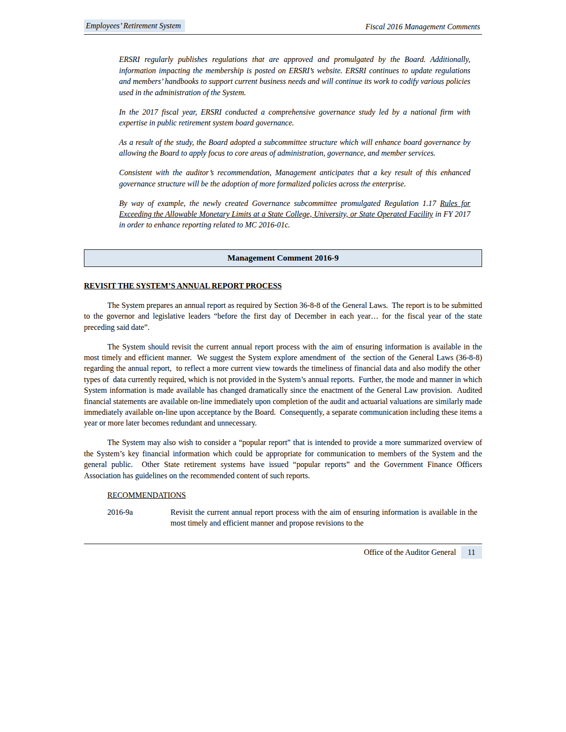Employees’ Retirement System
Fiscal 2016 Management Comments
ERSRI regularly publishes regulations that are approved and promulgated by the Board. Additionally, information impacting the membership is posted on ERSRI’s website. ERSRI continues to update regulations and members’ handbooks to support current business needs and will continue its work to codify various policies used in the administration of the System.
In the 2017 fiscal year, ERSRI conducted a comprehensive governance study led by a national firm with expertise in public retirement system board governance.
As a result of the study, the Board adopted a subcommittee structure which will enhance board governance by allowing the Board to apply focus to core areas of administration, governance, and member services.
Consistent with the auditor’s recommendation, Management anticipates that a key result of this enhanced governance structure will be the adoption of more formalized policies across the enterprise.
By way of example, the newly created Governance subcommittee promulgated Regulation 1.17 Rules for Exceeding the Allowable Monetary Limits at a State College, University, or State Operated Facility in FY 2017 in order to enhance reporting related to MC 2016-01c.
Management Comment 2016-9
REVISIT THE SYSTEM’S ANNUAL REPORT PROCESS
The System prepares an annual report as required by Section 36-8-8 of the General Laws. The report is to be submitted to the governor and legislative leaders “before the first day of December in each year… for the fiscal year of the state preceding said date”.
The System should revisit the current annual report process with the aim of ensuring information is available in the most timely and efficient manner. We suggest the System explore amendment of the section of the General Laws (36-8-8) regarding the annual report, to reflect a more current view towards the timeliness of financial data and also modify the other types of data currently required, which is not provided in the System’s annual reports. Further, the mode and manner in which System information is made available has changed dramatically since the enactment of the General Law provision. Audited financial statements are available on-line immediately upon completion of the audit and actuarial valuations are similarly made immediately available on-line upon acceptance by the Board. Consequently, a separate communication including these items a year or more later becomes redundant and unnecessary.
The System may also wish to consider a “popular report” that is intended to provide a more summarized overview of the System’s key financial information which could be appropriate for communication to members of the System and the general public. Other State retirement systems have issued “popular reports” and the Government Finance Officers Association has guidelines on the recommended content of such reports.
RECOMMENDATIONS
2016-9a
Revisit the current annual report process with the aim of ensuring information is available in the most timely and efficient manner and propose revisions to the
Office of the Auditor General
11